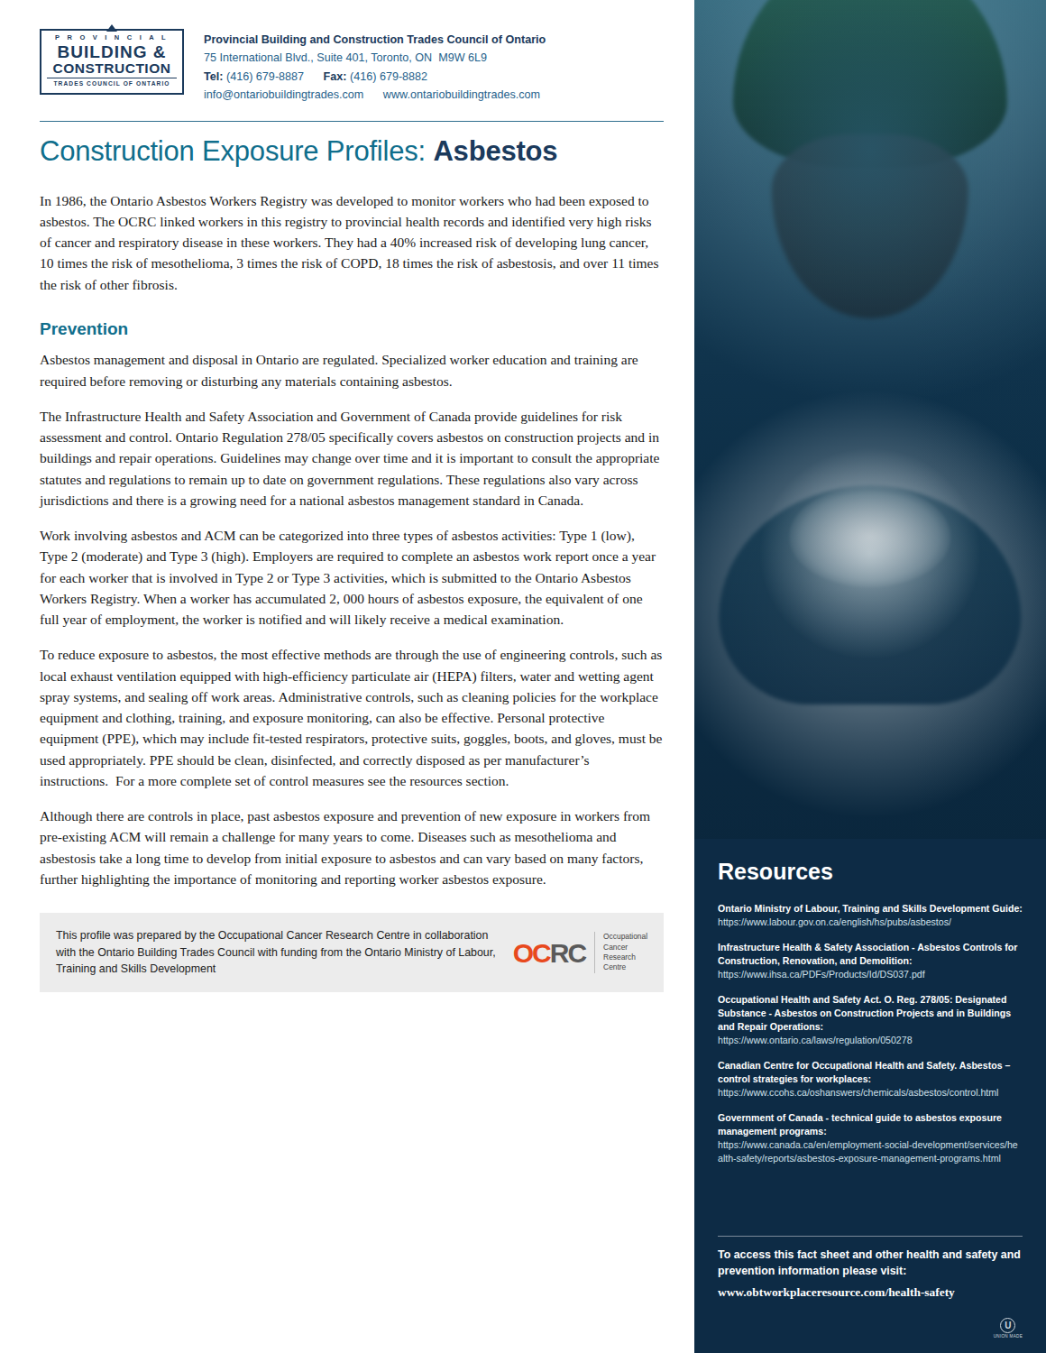P R O V I N C I A L
BUILDING &
CONSTRUCTION
TRADES COUNCIL OF ONTARIO
Provincial Building and Construction Trades Council of Ontario
75 International Blvd., Suite 401, Toronto, ON M9W 6L9
Tel: (416) 679-8887 Fax: (416) 679-8882
info@ontariobuildingtrades.com www.ontariobuildingtrades.com
Construction Exposure Profiles: Asbestos
In 1986, the Ontario Asbestos Workers Registry was developed to monitor workers who had been exposed to asbestos. The OCRC linked workers in this registry to provincial health records and identified very high risks of cancer and respiratory disease in these workers. They had a 40% increased risk of developing lung cancer, 10 times the risk of mesothelioma, 3 times the risk of COPD, 18 times the risk of asbestosis, and over 11 times the risk of other fibrosis.
Prevention
Asbestos management and disposal in Ontario are regulated. Specialized worker education and training are required before removing or disturbing any materials containing asbestos.
The Infrastructure Health and Safety Association and Government of Canada provide guidelines for risk assessment and control. Ontario Regulation 278/05 specifically covers asbestos on construction projects and in buildings and repair operations. Guidelines may change over time and it is important to consult the appropriate statutes and regulations to remain up to date on government regulations. These regulations also vary across jurisdictions and there is a growing need for a national asbestos management standard in Canada.
Work involving asbestos and ACM can be categorized into three types of asbestos activities: Type 1 (low), Type 2 (moderate) and Type 3 (high). Employers are required to complete an asbestos work report once a year for each worker that is involved in Type 2 or Type 3 activities, which is submitted to the Ontario Asbestos Workers Registry. When a worker has accumulated 2, 000 hours of asbestos exposure, the equivalent of one full year of employment, the worker is notified and will likely receive a medical examination.
To reduce exposure to asbestos, the most effective methods are through the use of engineering controls, such as local exhaust ventilation equipped with high-efficiency particulate air (HEPA) filters, water and wetting agent spray systems, and sealing off work areas. Administrative controls, such as cleaning policies for the workplace equipment and clothing, training, and exposure monitoring, can also be effective. Personal protective equipment (PPE), which may include fit-tested respirators, protective suits, goggles, boots, and gloves, must be used appropriately. PPE should be clean, disinfected, and correctly disposed as per manufacturer’s instructions. For a more complete set of control measures see the resources section.
Although there are controls in place, past asbestos exposure and prevention of new exposure in workers from pre-existing ACM will remain a challenge for many years to come. Diseases such as mesothelioma and asbestosis take a long time to develop from initial exposure to asbestos and can vary based on many factors, further highlighting the importance of monitoring and reporting worker asbestos exposure.
This profile was prepared by the Occupational Cancer Research Centre in collaboration with the Ontario Building Trades Council with funding from the Ontario Ministry of Labour, Training and Skills Development
OCRC
Occupational
Cancer
Research
Centre
Resources
Ontario Ministry of Labour, Training and Skills Development Guide: https://www.labour.gov.on.ca/english/hs/pubs/asbestos/
Infrastructure Health & Safety Association - Asbestos Controls for Construction, Renovation, and Demolition: https://www.ihsa.ca/PDFs/Products/Id/DS037.pdf
Occupational Health and Safety Act. O. Reg. 278/05: Designated Substance - Asbestos on Construction Projects and in Buildings and Repair Operations: https://www.ontario.ca/laws/regulation/050278
Canadian Centre for Occupational Health and Safety. Asbestos – control strategies for workplaces: https://www.ccohs.ca/oshanswers/chemicals/asbestos/control.html
Government of Canada - technical guide to asbestos exposure management programs: https://www.canada.ca/en/employment-social-development/services/health-safety/reports/asbestos-exposure-management-programs.html
To access this fact sheet and other health and safety and prevention information please visit:
www.obtworkplaceresource.com/health-safety
U
UNION MADE